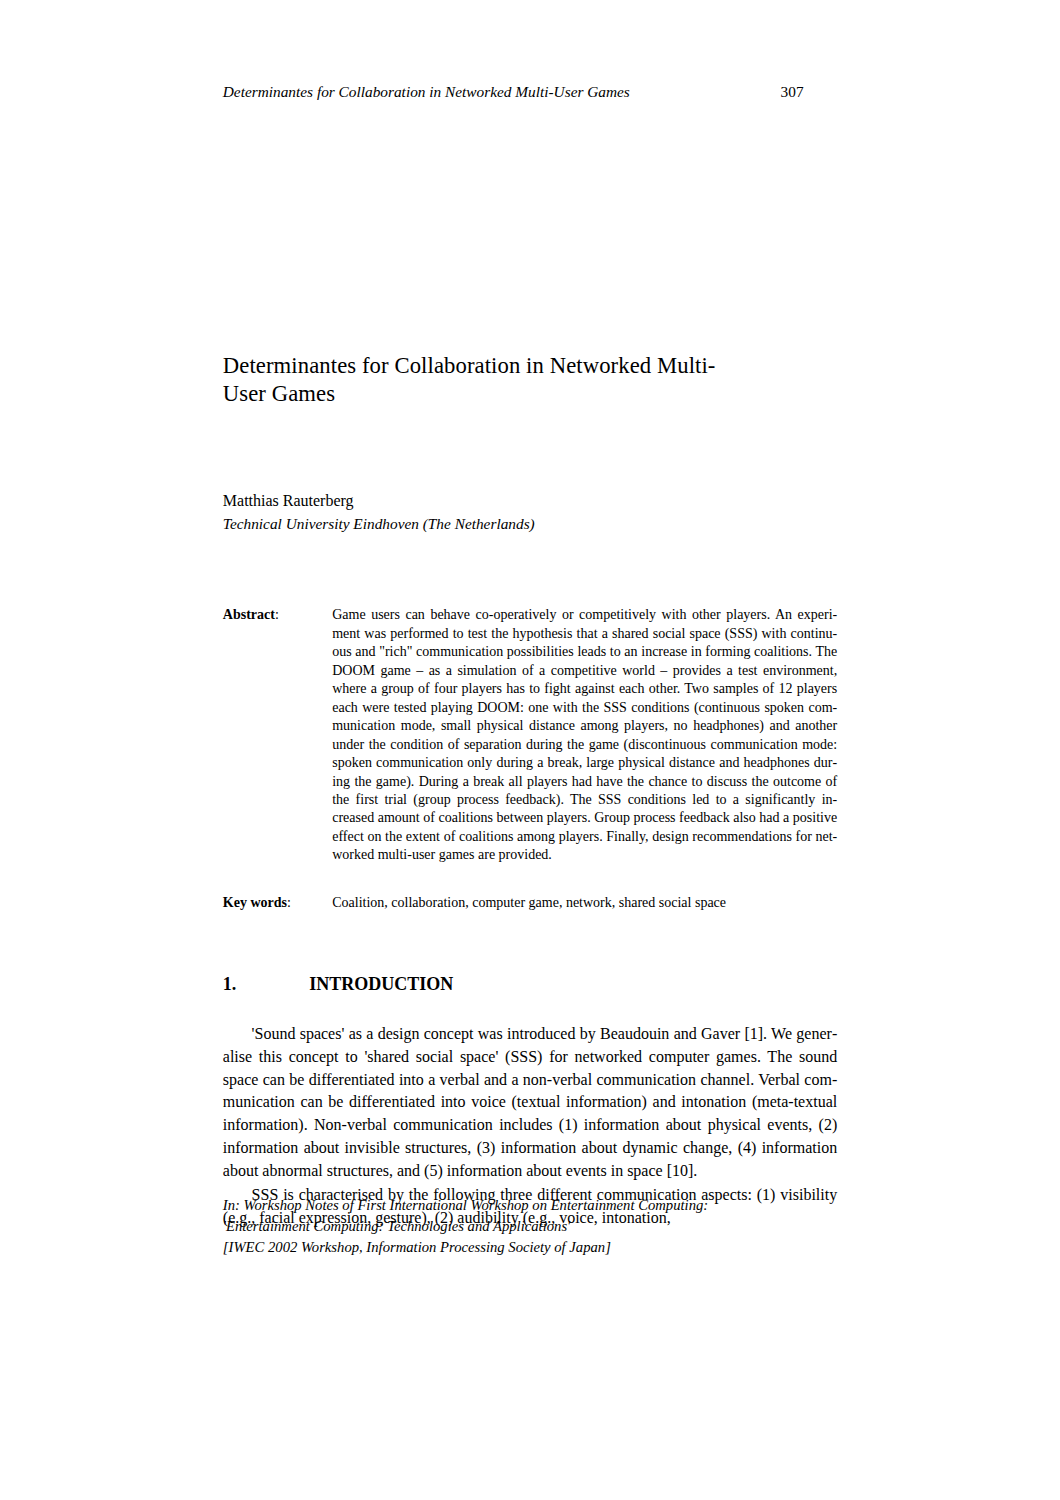Determinantes for Collaboration in Networked Multi-User Games 307
Determinantes for Collaboration in Networked Multi-
User Games
Matthias Rauterberg
Technical University Eindhoven (The Netherlands)
Abstract:
Game users can behave co-operatively or competitively with other players. An experiment was performed to test the hypothesis that a shared social space (SSS) with continuous and "rich" communication possibilities leads to an increase in forming coalitions. The DOOM game – as a simulation of a competitive world – provides a test environment, where a group of four players has to fight against each other. Two samples of 12 players each were tested playing DOOM: one with the SSS conditions (continuous spoken communication mode, small physical distance among players, no headphones) and another under the condition of separation during the game (discontinuous communication mode: spoken communication only during a break, large physical distance and headphones during the game). During a break all players had have the chance to discuss the outcome of the first trial (group process feedback). The SSS conditions led to a significantly increased amount of coalitions between players. Group process feedback also had a positive effect on the extent of coalitions among players. Finally, design recommendations for networked multi-user games are provided.
Key words:
Coalition, collaboration, computer game, network, shared social space
1. INTRODUCTION
'Sound spaces' as a design concept was introduced by Beaudouin and Gaver [1]. We generalise this concept to 'shared social space' (SSS) for networked computer games. The sound space can be differentiated into a verbal and a non-verbal communication channel. Verbal communication can be differentiated into voice (textual information) and intonation (meta-textual information). Non-verbal communication includes (1) information about physical events, (2) information about invisible structures, (3) information about dynamic change, (4) information about abnormal structures, and (5) information about events in space [10].
SSS is characterised by the following three different communication aspects: (1) visibility (e.g., facial expression, gesture), (2) audibility (e.g., voice, intonation,
In: Workshop Notes of First International Workshop on Entertainment Computing:
'Entertainment Computing: Technologies and Applications'
[IWEC 2002 Workshop, Information Processing Society of Japan]